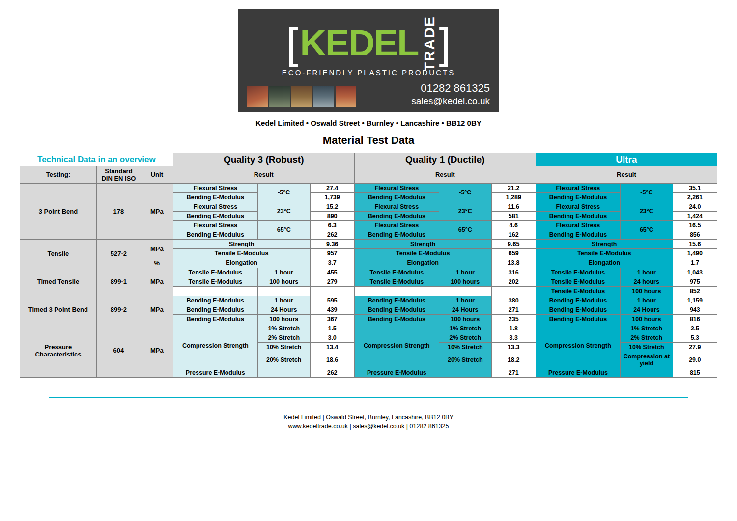[ KEDEL TRADE ]
ECO-FRIENDLY PLASTIC PRODUCTS
01282 861325
sales@kedel.co.uk
Kedel Limited • Oswald Street • Burnley • Lancashire • BB12 0BY
Material Test Data
| Technical Data in an overview | Quality 3 (Robust) | Quality 1 (Ductile) | Ultra |
| --- | --- | --- | --- |
| Testing: | Standard DIN EN ISO | Unit | Result | Result | Result |
| 3 Point Bend | 178 | MPa | Flexural Stress | -5°C | 27.4 | Flexural Stress | -5°C | 21.2 | Flexural Stress | -5°C | 35.1 |
| Bending E-Modulus | 1,739 | Bending E-Modulus | 1,289 | Bending E-Modulus | 2,261 |
| Flexural Stress | 23°C | 15.2 | Flexural Stress | 23°C | 11.6 | Flexural Stress | 23°C | 24.0 |
| Bending E-Modulus | 890 | Bending E-Modulus | 581 | Bending E-Modulus | 1,424 |
| Flexural Stress | 65°C | 6.3 | Flexural Stress | 65°C | 4.6 | Flexural Stress | 65°C | 16.5 |
| Bending E-Modulus | 262 | Bending E-Modulus | 162 | Bending E-Modulus | 856 |
| Tensile | 527-2 | MPa | Strength | 9.36 | Strength | 9.65 | Strength | 15.6 |
| Tensile E-Modulus | 957 | Tensile E-Modulus | 659 | Tensile E-Modulus | 1,490 |
| % | Elongation | 3.7 | Elongation | 13.8 | Elongation | 1.7 |
| Timed Tensile | 899-1 | MPa | Tensile E-Modulus | 1 hour | 455 | Tensile E-Modulus | 1 hour | 316 | Tensile E-Modulus | 1 hour | 1,043 |
| Tensile E-Modulus | 100 hours | 279 | Tensile E-Modulus | 100 hours | 202 | Tensile E-Modulus | 24 hours | 975 |
| | | | | | | Tensile E-Modulus | 100 hours | 852 |
| Timed 3 Point Bend | 899-2 | MPa | Bending E-Modulus | 1 hour | 595 | Bending E-Modulus | 1 hour | 380 | Bending E-Modulus | 1 hour | 1,159 |
| Bending E-Modulus | 24 Hours | 439 | Bending E-Modulus | 24 Hours | 271 | Bending E-Modulus | 24 Hours | 943 |
| Bending E-Modulus | 100 hours | 367 | Bending E-Modulus | 100 hours | 235 | Bending E-Modulus | 100 hours | 816 |
| Pressure Characteristics | 604 | MPa | Compression Strength | 1% Stretch | 1.5 | Compression Strength | 1% Stretch | 1.8 | Compression Strength | 1% Stretch | 2.5 |
| 2% Stretch | 3.0 | 2% Stretch | 3.3 | 2% Stretch | 5.3 |
| 10% Stretch | 13.4 | 10% Stretch | 13.3 | 10% Stretch | 27.9 |
| 20% Stretch | 18.6 | 20% Stretch | 18.2 | Compression at yield | 29.0 |
| Pressure E-Modulus | | 262 | Pressure E-Modulus | | 271 | Pressure E-Modulus | | 815 |
Kedel Limited | Oswald Street, Burnley, Lancashire, BB12 0BY
www.kedeltrade.co.uk | sales@kedel.co.uk | 01282 861325